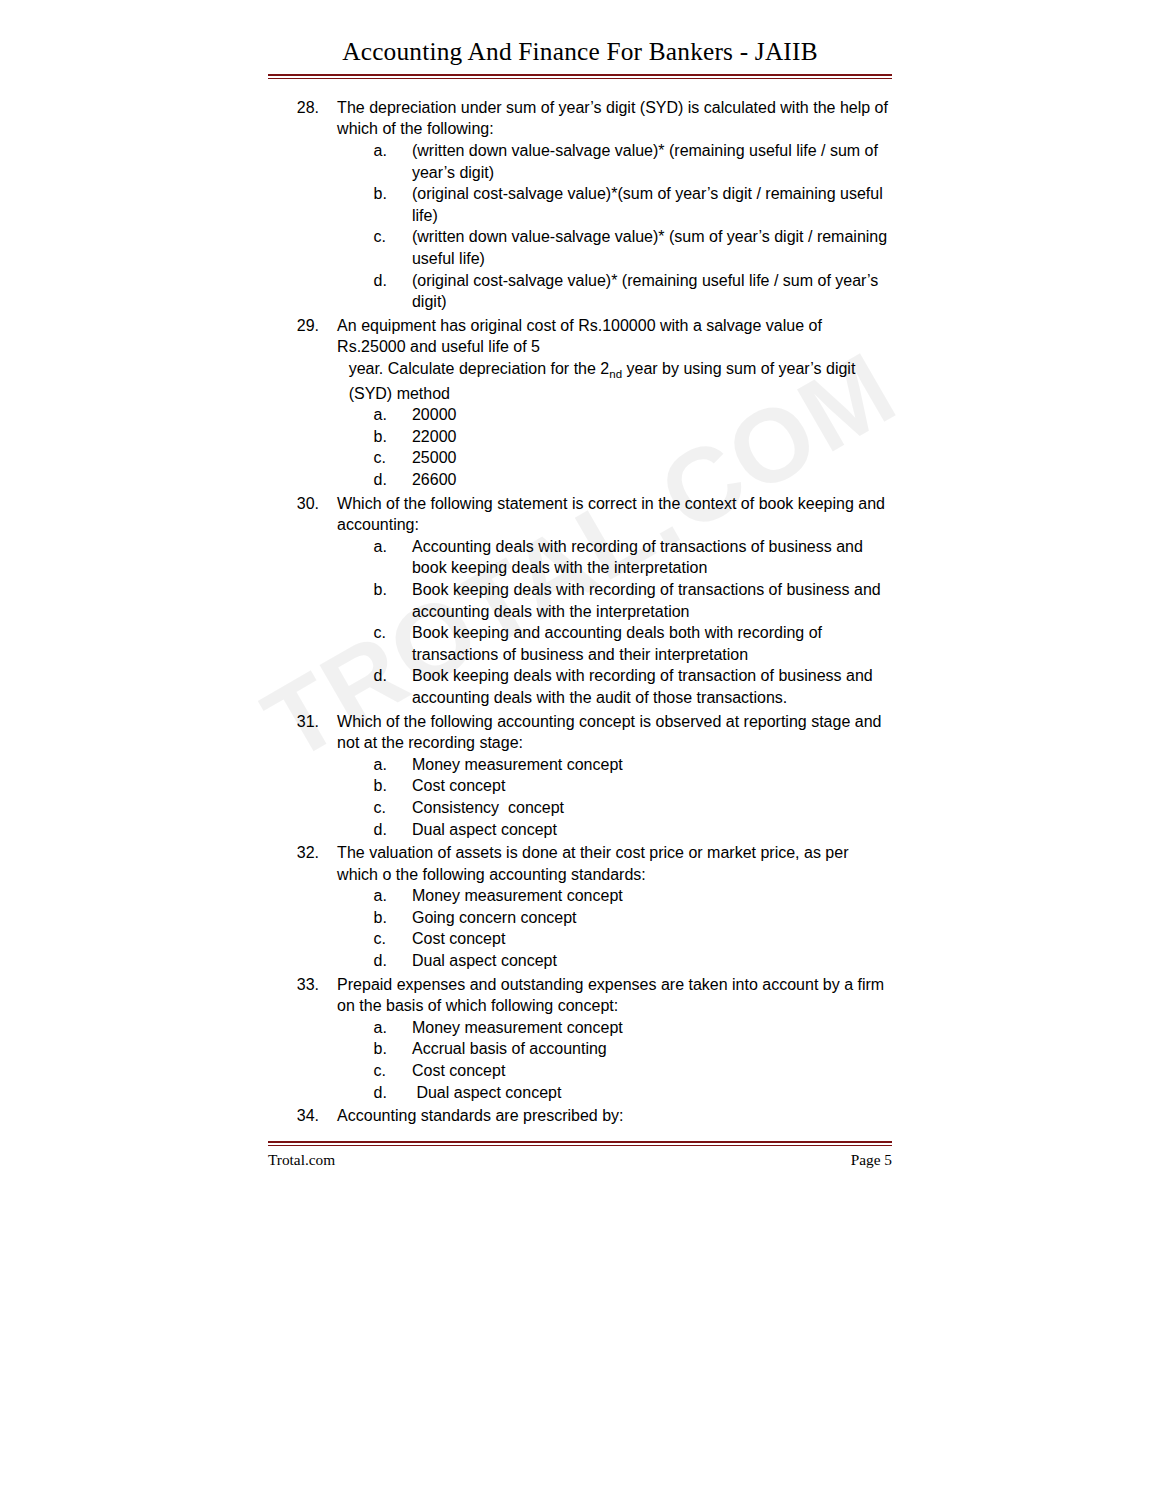TROTAL.COM
Accounting And Finance For Bankers - JAIIB
The depreciation under sum of year’s digit (SYD) is calculated with the help of which of the following:
(written down value-salvage value)* (remaining useful life / sum of year’s digit)
(original cost-salvage value)*(sum of year’s digit / remaining useful life)
(written down value-salvage value)* (sum of year’s digit / remaining useful life)
(original cost-salvage value)* (remaining useful life / sum of year’s digit)
An equipment has original cost of Rs.100000 with a salvage value of Rs.25000 and useful life of 5 year. Calculate depreciation for the 2nd year by using sum of year’s digit (SYD) method
20000
22000
25000
26600
Which of the following statement is correct in the context of book keeping and accounting:
Accounting deals with recording of transactions of business and book keeping deals with the interpretation
Book keeping deals with recording of transactions of business and accounting deals with the interpretation
Book keeping and accounting deals both with recording of transactions of business and their interpretation
Book keeping deals with recording of transaction of business and accounting deals with the audit of those transactions.
Which of the following accounting concept is observed at reporting stage and not at the recording stage:
Money measurement concept
Cost concept
Consistency concept
Dual aspect concept
The valuation of assets is done at their cost price or market price, as per which o the following accounting standards:
Money measurement concept
Going concern concept
Cost concept
Dual aspect concept
Prepaid expenses and outstanding expenses are taken into account by a firm on the basis of which following concept:
Money measurement concept
Accrual basis of accounting
Cost concept
Dual aspect concept
Accounting standards are prescribed by:
Trotal.com Page 5